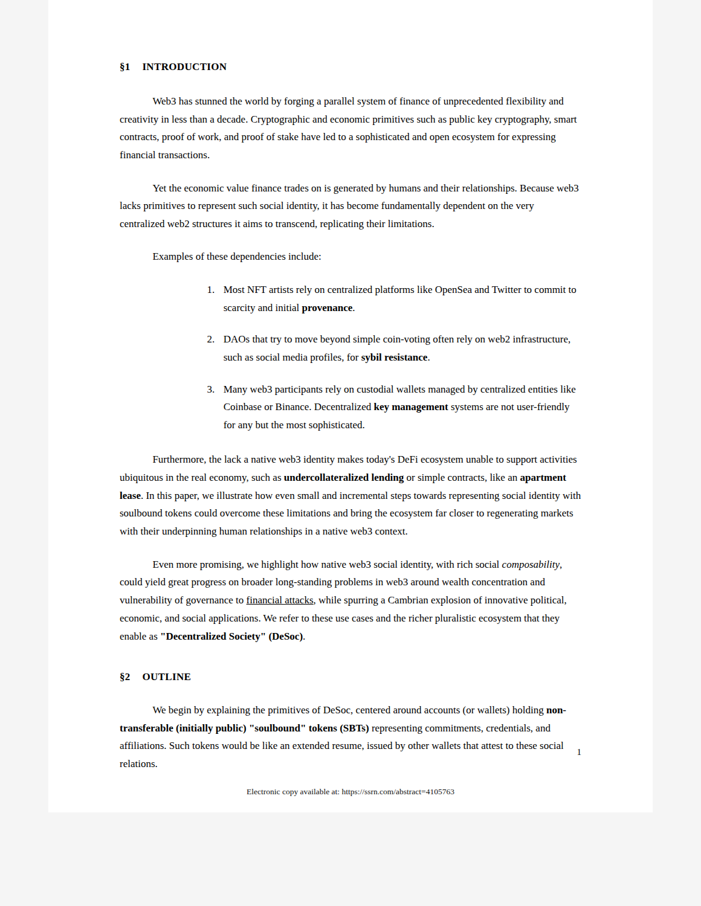§1 INTRODUCTION
Web3 has stunned the world by forging a parallel system of finance of unprecedented flexibility and creativity in less than a decade. Cryptographic and economic primitives such as public key cryptography, smart contracts, proof of work, and proof of stake have led to a sophisticated and open ecosystem for expressing financial transactions.
Yet the economic value finance trades on is generated by humans and their relationships. Because web3 lacks primitives to represent such social identity, it has become fundamentally dependent on the very centralized web2 structures it aims to transcend, replicating their limitations.
Examples of these dependencies include:
Most NFT artists rely on centralized platforms like OpenSea and Twitter to commit to scarcity and initial provenance.
DAOs that try to move beyond simple coin-voting often rely on web2 infrastructure, such as social media profiles, for sybil resistance.
Many web3 participants rely on custodial wallets managed by centralized entities like Coinbase or Binance. Decentralized key management systems are not user-friendly for any but the most sophisticated.
Furthermore, the lack a native web3 identity makes today's DeFi ecosystem unable to support activities ubiquitous in the real economy, such as undercollateralized lending or simple contracts, like an apartment lease. In this paper, we illustrate how even small and incremental steps towards representing social identity with soulbound tokens could overcome these limitations and bring the ecosystem far closer to regenerating markets with their underpinning human relationships in a native web3 context.
Even more promising, we highlight how native web3 social identity, with rich social composability, could yield great progress on broader long-standing problems in web3 around wealth concentration and vulnerability of governance to financial attacks, while spurring a Cambrian explosion of innovative political, economic, and social applications. We refer to these use cases and the richer pluralistic ecosystem that they enable as "Decentralized Society" (DeSoc).
§2 OUTLINE
We begin by explaining the primitives of DeSoc, centered around accounts (or wallets) holding non-transferable (initially public) "soulbound" tokens (SBTs) representing commitments, credentials, and affiliations. Such tokens would be like an extended resume, issued by other wallets that attest to these social relations.
1
Electronic copy available at: https://ssrn.com/abstract=4105763